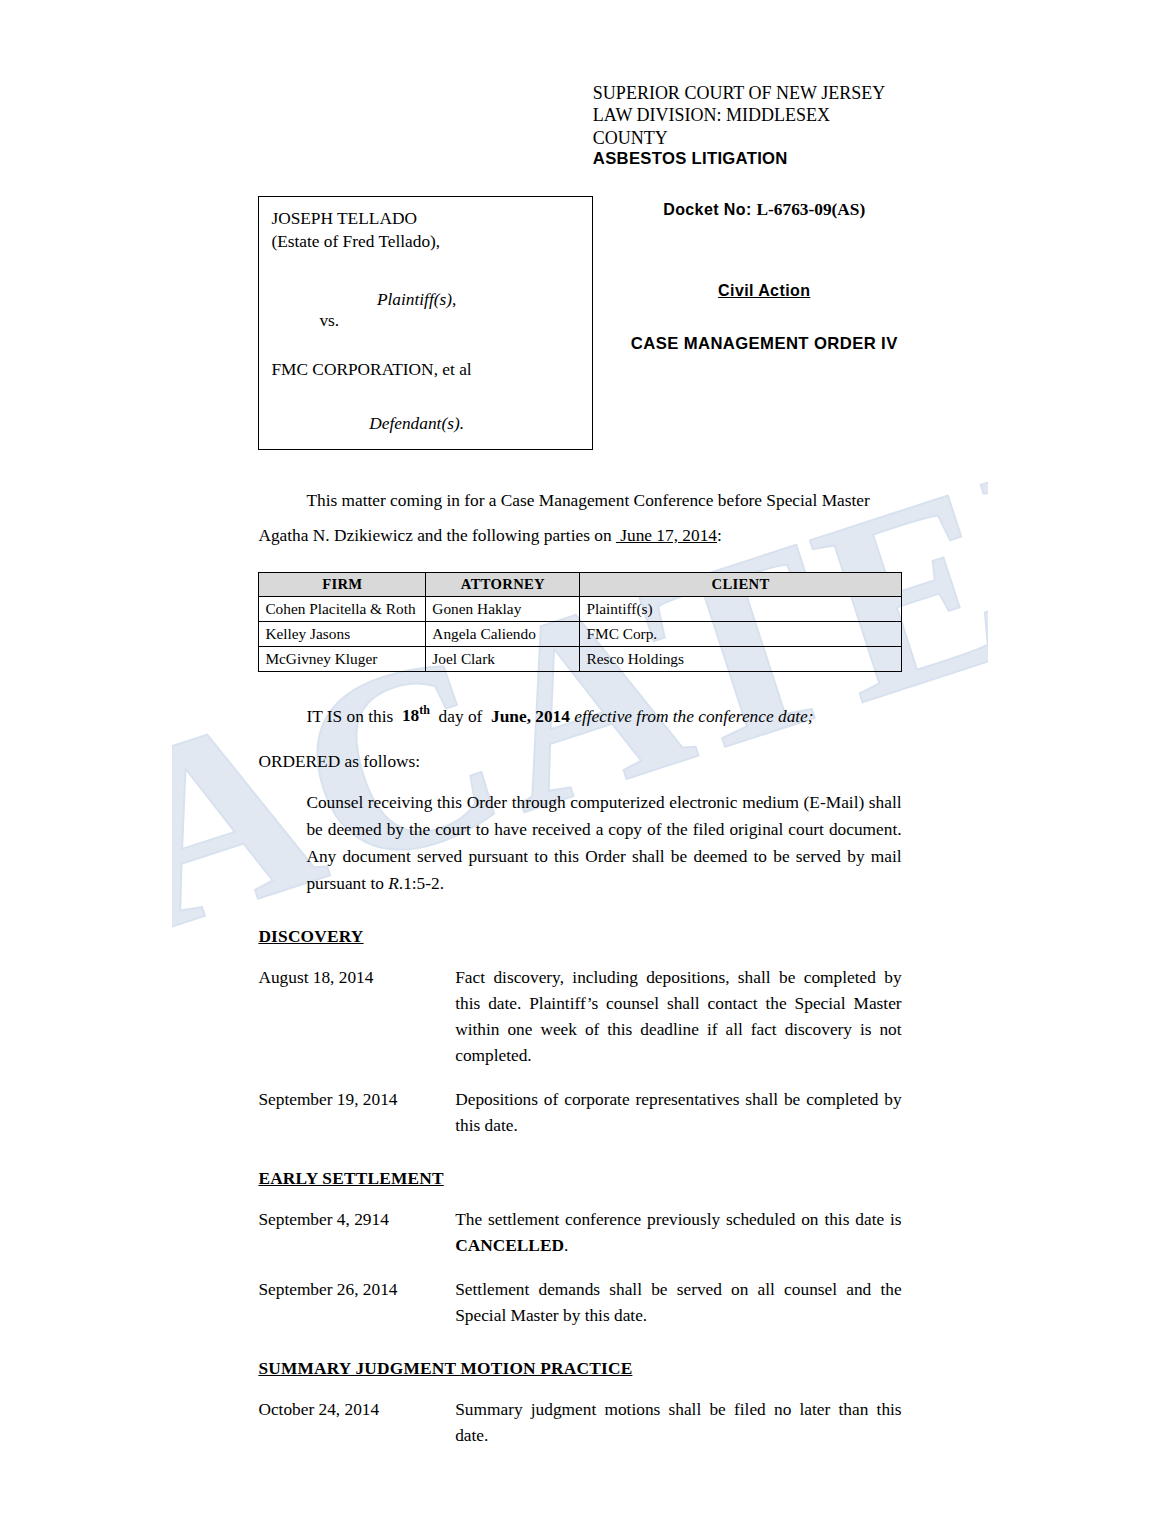VACATED
SUPERIOR COURT OF NEW JERSEY
LAW DIVISION: MIDDLESEX COUNTY
ASBESTOS LITIGATION
JOSEPH TELLADO
(Estate of Fred Tellado),
Plaintiff(s),
vs.
FMC CORPORATION, et al
Defendant(s).
Docket No: L-6763-09(AS)
Civil Action
CASE MANAGEMENT ORDER IV
This matter coming in for a Case Management Conference before Special Master Agatha N. Dzikiewicz and the following parties on June 17, 2014:
| FIRM | ATTORNEY | CLIENT |
| --- | --- | --- |
| Cohen Placitella & Roth | Gonen Haklay | Plaintiff(s) |
| Kelley Jasons | Angela Caliendo | FMC Corp. |
| McGivney Kluger | Joel Clark | Resco Holdings |
IT IS on this 18th day of June, 2014 effective from the conference date;
ORDERED as follows:
Counsel receiving this Order through computerized electronic medium (E-Mail) shall be deemed by the court to have received a copy of the filed original court document. Any document served pursuant to this Order shall be deemed to be served by mail pursuant to R.1:5-2.
DISCOVERY
August 18, 2014
Fact discovery, including depositions, shall be completed by this date. Plaintiff’s counsel shall contact the Special Master within one week of this deadline if all fact discovery is not completed.
September 19, 2014
Depositions of corporate representatives shall be completed by this date.
EARLY SETTLEMENT
September 4, 2914
The settlement conference previously scheduled on this date is CANCELLED.
September 26, 2014
Settlement demands shall be served on all counsel and the Special Master by this date.
SUMMARY JUDGMENT MOTION PRACTICE
October 24, 2014
Summary judgment motions shall be filed no later than this date.